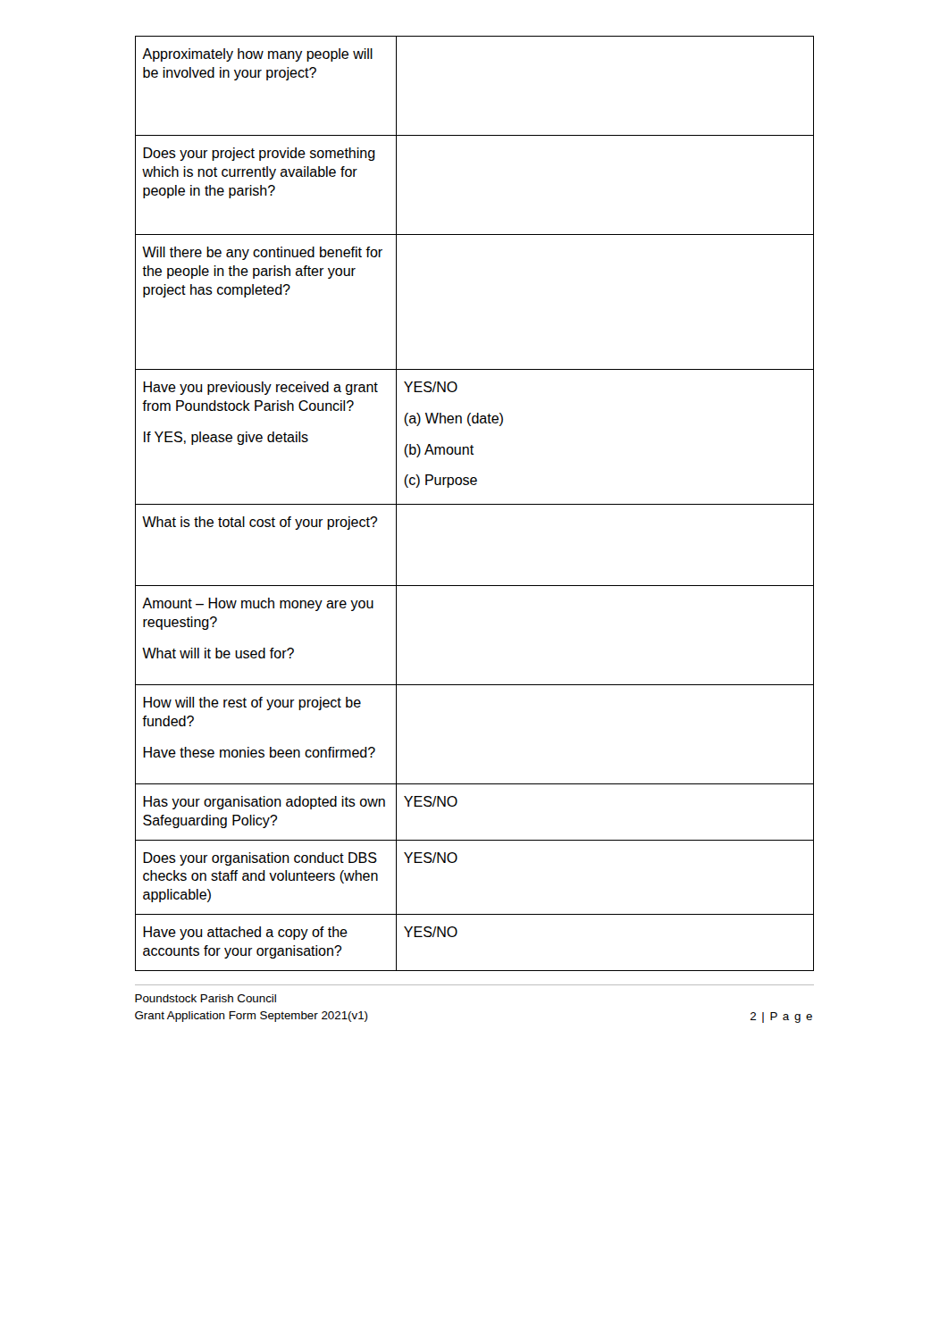| Approximately how many people will be involved in your project? | |
| Does your project provide something which is not currently available for people in the parish? | |
| Will there be any continued benefit for the people in the parish after your project has completed? | |
| Have you previously received a grant from Poundstock Parish Council? If YES, please give details | YES/NO (a) When (date) (b) Amount (c) Purpose |
| What is the total cost of your project? | |
| Amount – How much money are you requesting? What will it be used for? | |
| How will the rest of your project be funded? Have these monies been confirmed? | |
| Has your organisation adopted its own Safeguarding Policy? | YES/NO |
| Does your organisation conduct DBS checks on staff and volunteers (when applicable) | YES/NO |
| Have you attached a copy of the accounts for your organisation? | YES/NO |
Poundstock Parish Council
Grant Application Form September 2021(v1)
2 | P a g e